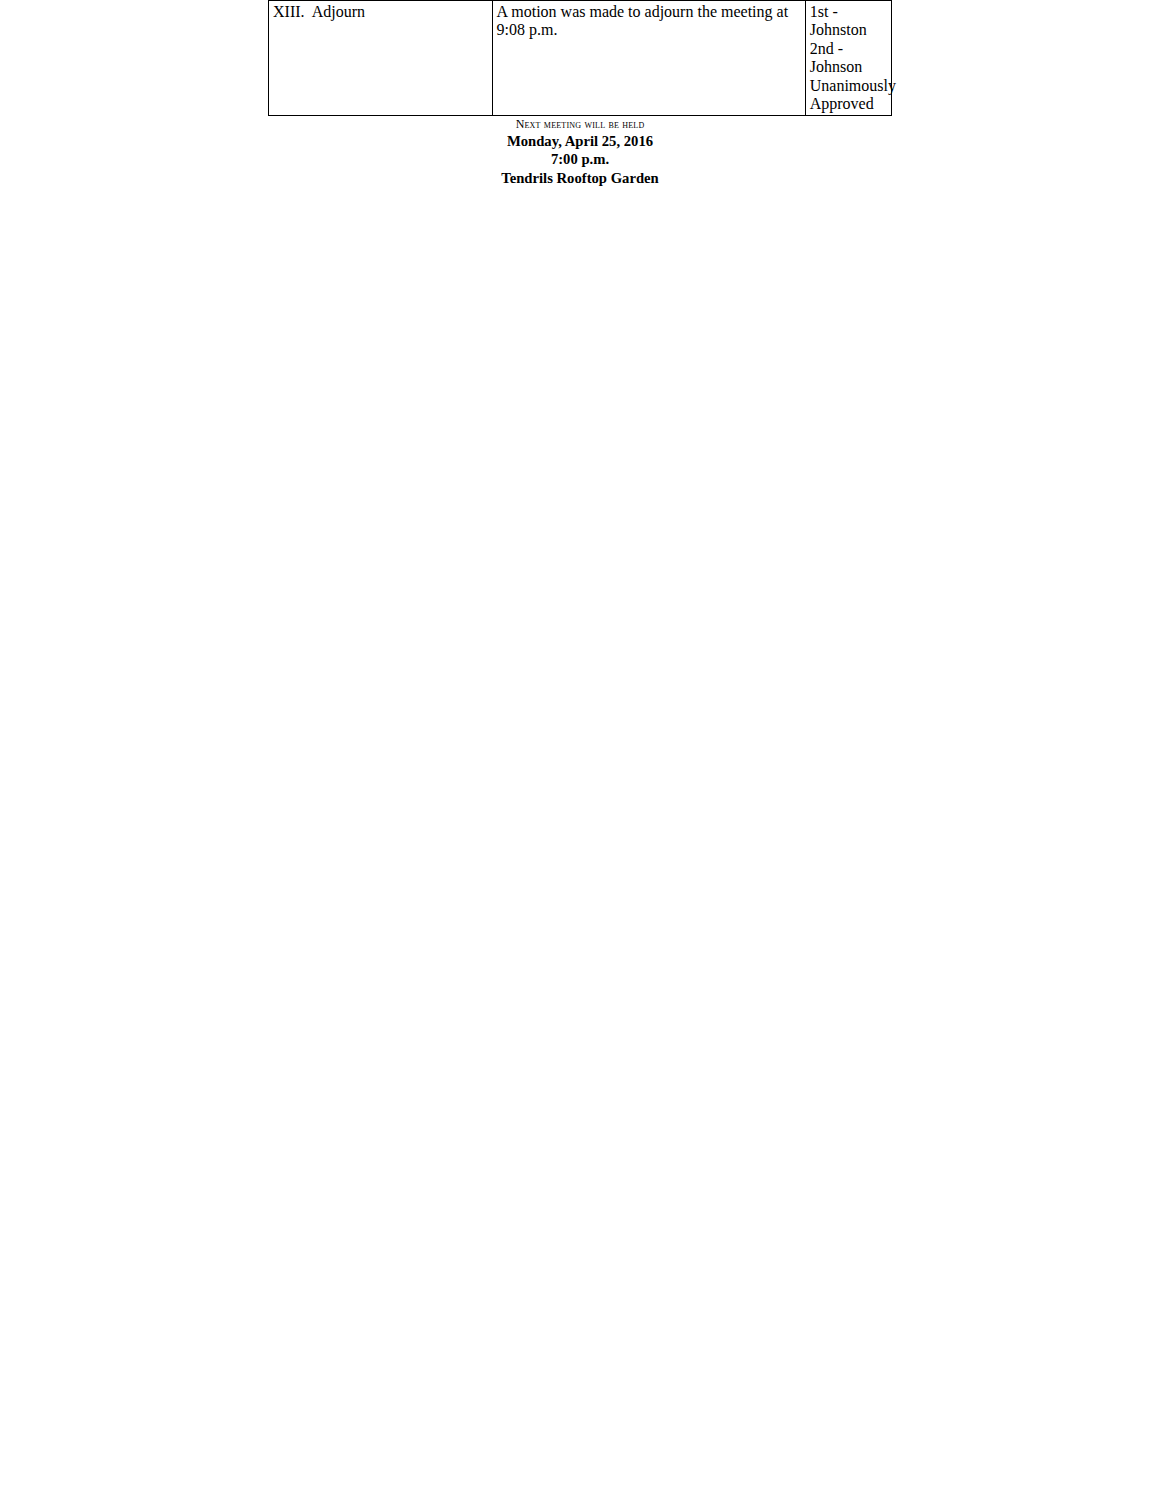| XIII. Adjourn | A motion was made to adjourn the meeting at 9:08 p.m. | 1st - Johnston 2nd - Johnson Unanimously Approved |
Next meeting will be held
Monday, April 25, 2016
7:00 p.m.
Tendrils Rooftop Garden